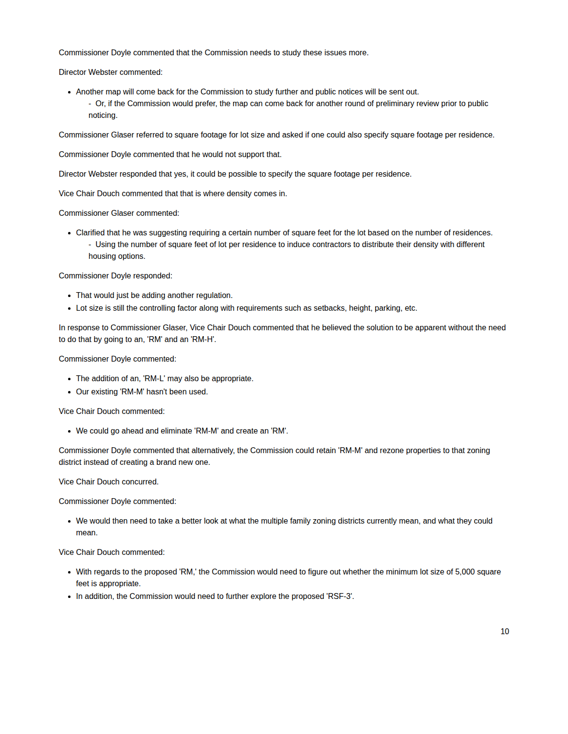Commissioner Doyle commented that the Commission needs to study these issues more.
Director Webster commented:
Another map will come back for the Commission to study further and public notices will be sent out.
Or, if the Commission would prefer, the map can come back for another round of preliminary review prior to public noticing.
Commissioner Glaser referred to square footage for lot size and asked if one could also specify square footage per residence.
Commissioner Doyle commented that he would not support that.
Director Webster responded that yes, it could be possible to specify the square footage per residence.
Vice Chair Douch commented that that is where density comes in.
Commissioner Glaser commented:
Clarified that he was suggesting requiring a certain number of square feet for the lot based on the number of residences.
Using the number of square feet of lot per residence to induce contractors to distribute their density with different housing options.
Commissioner Doyle responded:
That would just be adding another regulation.
Lot size is still the controlling factor along with requirements such as setbacks, height, parking, etc.
In response to Commissioner Glaser, Vice Chair Douch commented that he believed the solution to be apparent without the need to do that by going to an, 'RM' and an 'RM-H'.
Commissioner Doyle commented:
The addition of an, 'RM-L' may also be appropriate.
Our existing 'RM-M' hasn't been used.
Vice Chair Douch commented:
We could go ahead and eliminate 'RM-M' and create an 'RM'.
Commissioner Doyle commented that alternatively, the Commission could retain 'RM-M' and rezone properties to that zoning district instead of creating a brand new one.
Vice Chair Douch concurred.
Commissioner Doyle commented:
We would then need to take a better look at what the multiple family zoning districts currently mean, and what they could mean.
Vice Chair Douch commented:
With regards to the proposed 'RM,' the Commission would need to figure out whether the minimum lot size of 5,000 square feet is appropriate.
In addition, the Commission would need to further explore the proposed 'RSF-3'.
10